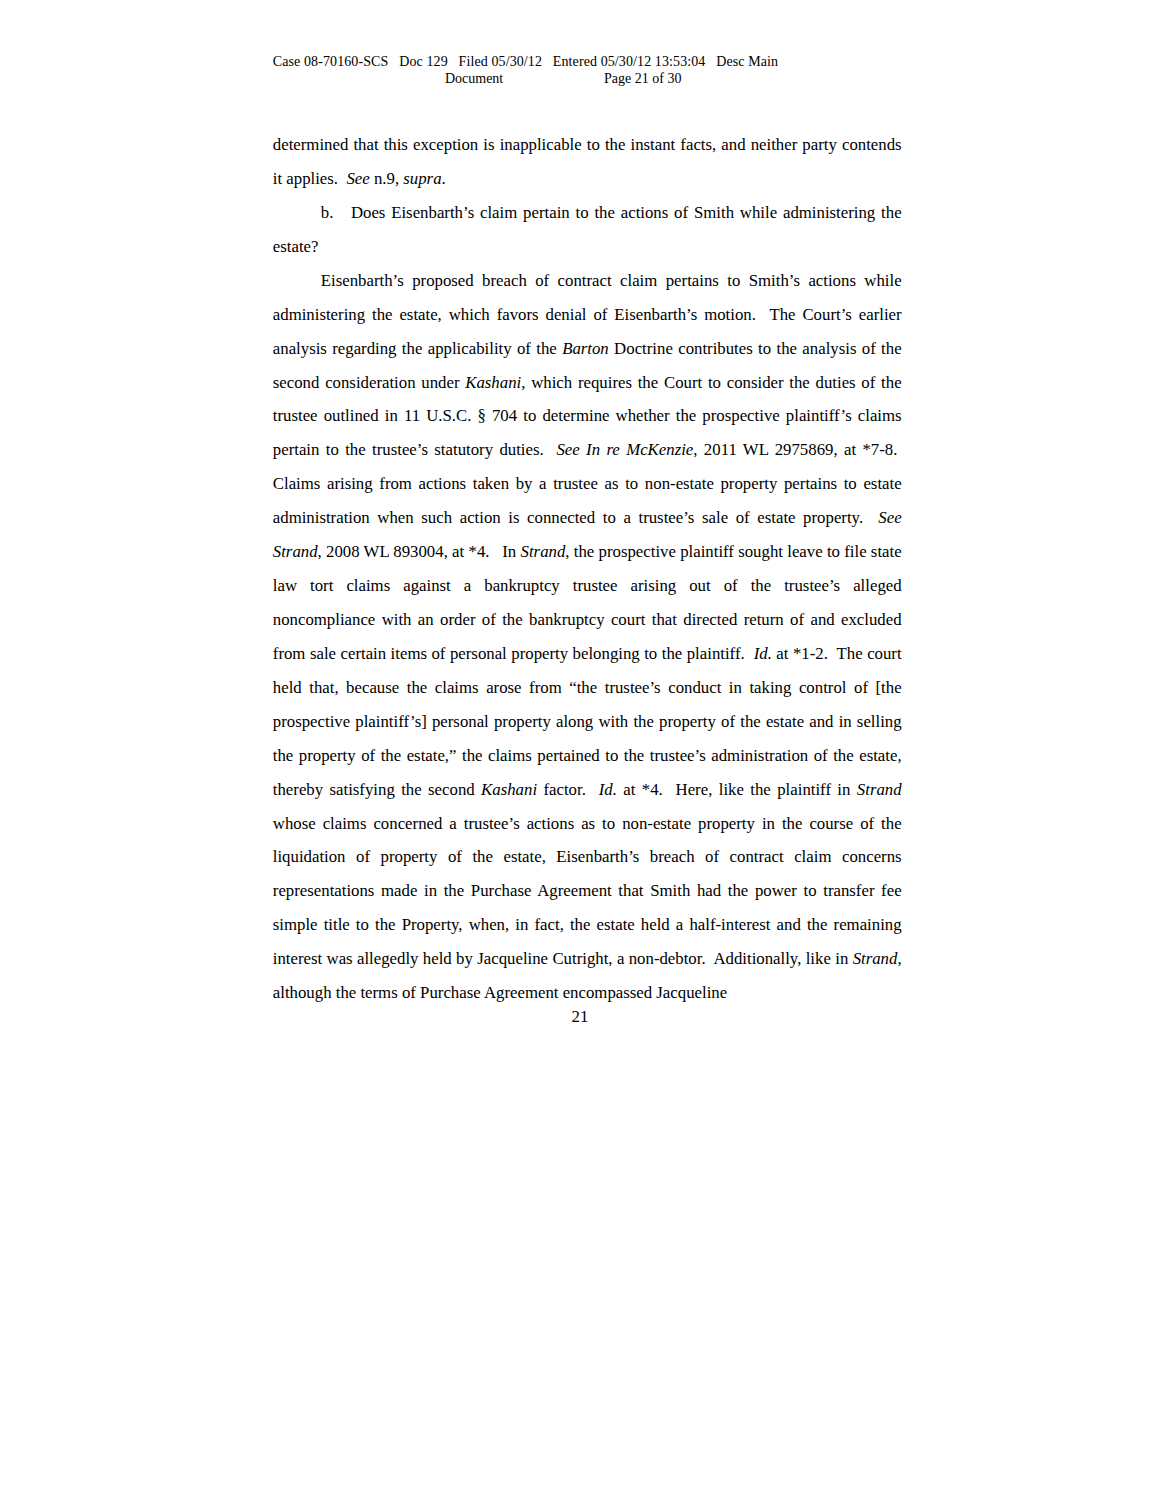Case 08-70160-SCS Doc 129 Filed 05/30/12 Entered 05/30/12 13:53:04 Desc Main
Document Page 21 of 30
determined that this exception is inapplicable to the instant facts, and neither party contends it applies. See n.9, supra.
b. Does Eisenbarth’s claim pertain to the actions of Smith while administering the estate?
Eisenbarth’s proposed breach of contract claim pertains to Smith’s actions while administering the estate, which favors denial of Eisenbarth’s motion. The Court’s earlier analysis regarding the applicability of the Barton Doctrine contributes to the analysis of the second consideration under Kashani, which requires the Court to consider the duties of the trustee outlined in 11 U.S.C. § 704 to determine whether the prospective plaintiff’s claims pertain to the trustee’s statutory duties. See In re McKenzie, 2011 WL 2975869, at *7-8. Claims arising from actions taken by a trustee as to non-estate property pertains to estate administration when such action is connected to a trustee’s sale of estate property. See Strand, 2008 WL 893004, at *4. In Strand, the prospective plaintiff sought leave to file state law tort claims against a bankruptcy trustee arising out of the trustee’s alleged noncompliance with an order of the bankruptcy court that directed return of and excluded from sale certain items of personal property belonging to the plaintiff. Id. at *1-2. The court held that, because the claims arose from “the trustee’s conduct in taking control of [the prospective plaintiff’s] personal property along with the property of the estate and in selling the property of the estate,” the claims pertained to the trustee’s administration of the estate, thereby satisfying the second Kashani factor. Id. at *4. Here, like the plaintiff in Strand whose claims concerned a trustee’s actions as to non-estate property in the course of the liquidation of property of the estate, Eisenbarth’s breach of contract claim concerns representations made in the Purchase Agreement that Smith had the power to transfer fee simple title to the Property, when, in fact, the estate held a half-interest and the remaining interest was allegedly held by Jacqueline Cutright, a non-debtor. Additionally, like in Strand, although the terms of Purchase Agreement encompassed Jacqueline
21